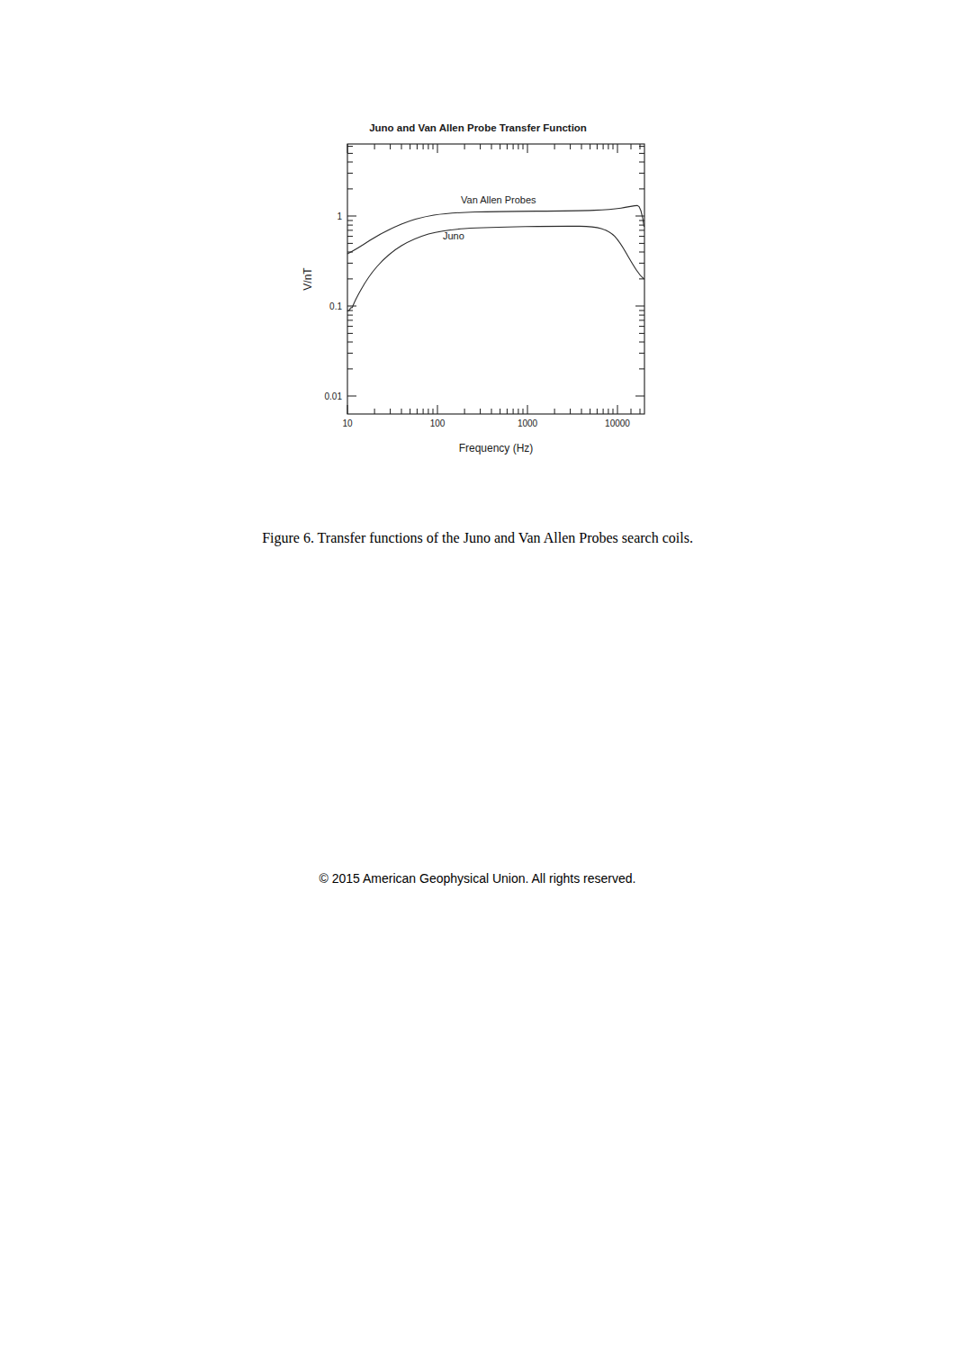Juno and Van Allen Probe Transfer Function Log-log plot of transfer function in volts per nanotesla versus frequency in hertz, showing two curves labeled Van Allen Probes and Juno. Juno and Van Allen Probe Transfer Function 1 0.1 0.01 10 100 1000 10000 Van Allen Probes Juno V/nT Frequency (Hz)
Figure 6. Transfer functions of the Juno and Van Allen Probes search coils.
© 2015 American Geophysical Union. All rights reserved.